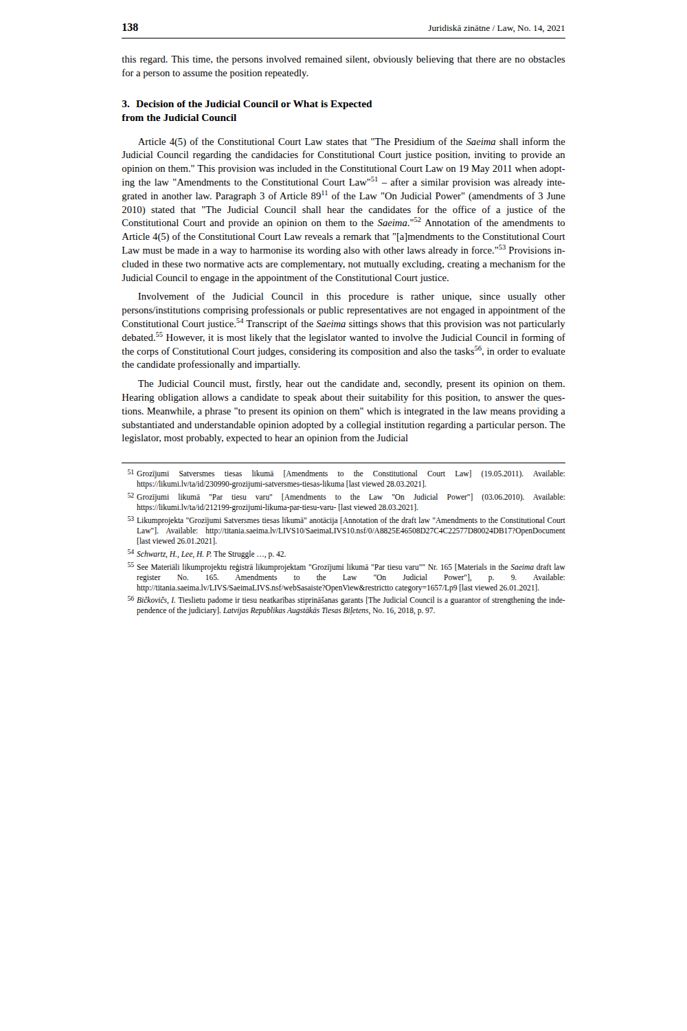138 Juridiskā zinātne / Law, No. 14, 2021
this regard. This time, the persons involved remained silent, obviously believing that there are no obstacles for a person to assume the position repeatedly.
3. Decision of the Judicial Council or What is Expected
from the Judicial Council
Article 4(5) of the Constitutional Court Law states that "The Presidium of the Saeima shall inform the Judicial Council regarding the candidacies for Constitutional Court justice position, inviting to provide an opinion on them." This provision was included in the Constitutional Court Law on 19 May 2011 when adopting the law "Amendments to the Constitutional Court Law"51 – after a similar provision was already integrated in another law. Paragraph 3 of Article 8911 of the Law "On Judicial Power" (amendments of 3 June 2010) stated that "The Judicial Council shall hear the candidates for the office of a justice of the Constitutional Court and provide an opinion on them to the Saeima."52 Annotation of the amendments to Article 4(5) of the Constitutional Court Law reveals a remark that "[a]mendments to the Constitutional Court Law must be made in a way to harmonise its wording also with other laws already in force."53 Provisions included in these two normative acts are complementary, not mutually excluding, creating a mechanism for the Judicial Council to engage in the appointment of the Constitutional Court justice.
Involvement of the Judicial Council in this procedure is rather unique, since usually other persons/institutions comprising professionals or public representatives are not engaged in appointment of the Constitutional Court justice.54 Transcript of the Saeima sittings shows that this provision was not particularly debated.55 However, it is most likely that the legislator wanted to involve the Judicial Council in forming of the corps of Constitutional Court judges, considering its composition and also the tasks56, in order to evaluate the candidate professionally and impartially.
The Judicial Council must, firstly, hear out the candidate and, secondly, present its opinion on them. Hearing obligation allows a candidate to speak about their suitability for this position, to answer the questions. Meanwhile, a phrase "to present its opinion on them" which is integrated in the law means providing a substantiated and understandable opinion adopted by a collegial institution regarding a particular person. The legislator, most probably, expected to hear an opinion from the Judicial
Grozījumi Satversmes tiesas likumā [Amendments to the Constitutional Court Law] (19.05.2011). Available: https://likumi.lv/ta/id/230990-grozijumi-satversmes-tiesas-likuma [last viewed 28.03.2021].
Grozījumi likumā "Par tiesu varu" [Amendments to the Law "On Judicial Power"] (03.06.2010). Available: https://likumi.lv/ta/id/212199-grozijumi-likuma-par-tiesu-varu- [last viewed 28.03.2021].
Likumprojekta "Grozījumi Satversmes tiesas likumā" anotācija [Annotation of the draft law "Amendments to the Constitutional Court Law"]. Available: http://titania.saeima.lv/LIVS10/SaeimaLIVS10.nsf/0/A8825E46508D27C4C22577D80024DB17?OpenDocument [last viewed 26.01.2021].
Schwartz, H., Lee, H. P. The Struggle …, p. 42.
See Materiāli likumprojektu reģistrā likumprojektam "Grozījumi likumā "Par tiesu varu"" Nr. 165 [Materials in the Saeima draft law register No. 165. Amendments to the Law "On Judicial Power"], p. 9. Available: http://titania.saeima.lv/LIVS/SaeimaLIVS.nsf/webSasaiste?OpenView&restrictto category=1657/Lp9 [last viewed 26.01.2021].
Bičkovičs, I. Tieslietu padome ir tiesu neatkarības stiprināšanas garants [The Judicial Council is a guarantor of strengthening the independence of the judiciary]. Latvijas Republikas Augstākās Tiesas Biļetens, No. 16, 2018, p. 97.